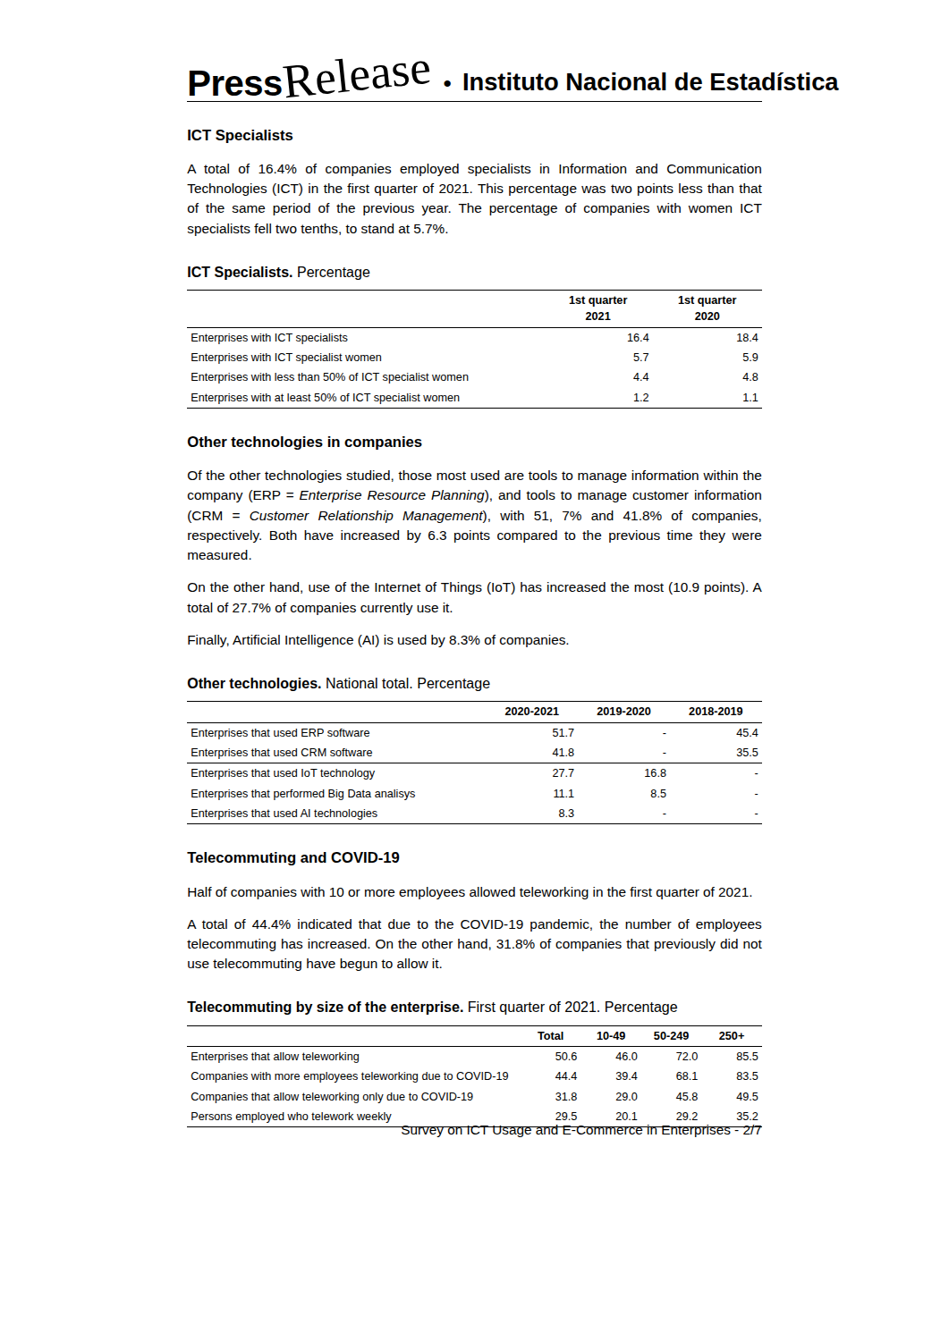Press Release • Instituto Nacional de Estadística
ICT Specialists
A total of 16.4% of companies employed specialists in Information and Communication Technologies (ICT) in the first quarter of 2021. This percentage was two points less than that of the same period of the previous year. The percentage of companies with women ICT specialists fell two tenths, to stand at 5.7%.
ICT Specialists. Percentage
| | 1st quarter 2021 | 1st quarter 2020 |
| --- | --- | --- |
| Enterprises with ICT specialists | 16.4 | 18.4 |
| Enterprises with ICT specialist women | 5.7 | 5.9 |
| Enterprises with less than 50% of ICT specialist women | 4.4 | 4.8 |
| Enterprises with at least 50% of ICT specialist women | 1.2 | 1.1 |
Other technologies in companies
Of the other technologies studied, those most used are tools to manage information within the company (ERP = Enterprise Resource Planning), and tools to manage customer information (CRM = Customer Relationship Management), with 51, 7% and 41.8% of companies, respectively. Both have increased by 6.3 points compared to the previous time they were measured.
On the other hand, use of the Internet of Things (IoT) has increased the most (10.9 points). A total of 27.7% of companies currently use it.
Finally, Artificial Intelligence (AI) is used by 8.3% of companies.
Other technologies. National total. Percentage
| | 2020-2021 | 2019-2020 | 2018-2019 |
| --- | --- | --- | --- |
| Enterprises that used ERP software | 51.7 | - | 45.4 |
| Enterprises that used CRM software | 41.8 | - | 35.5 |
| Enterprises that used IoT technology | 27.7 | 16.8 | - |
| Enterprises that performed Big Data analisys | 11.1 | 8.5 | - |
| Enterprises that used AI technologies | 8.3 | - | - |
Telecommuting and COVID-19
Half of companies with 10 or more employees allowed teleworking in the first quarter of 2021.
A total of 44.4% indicated that due to the COVID-19 pandemic, the number of employees telecommuting has increased. On the other hand, 31.8% of companies that previously did not use telecommuting have begun to allow it.
Telecommuting by size of the enterprise. First quarter of 2021. Percentage
| | Total | 10-49 | 50-249 | 250+ |
| --- | --- | --- | --- | --- |
| Enterprises that allow teleworking | 50.6 | 46.0 | 72.0 | 85.5 |
| Companies with more employees teleworking due to COVID-19 | 44.4 | 39.4 | 68.1 | 83.5 |
| Companies that allow teleworking only due to COVID-19 | 31.8 | 29.0 | 45.8 | 49.5 |
| Persons employed who telework weekly | 29.5 | 20.1 | 29.2 | 35.2 |
Survey on ICT Usage and E-Commerce in Enterprises - 2/7